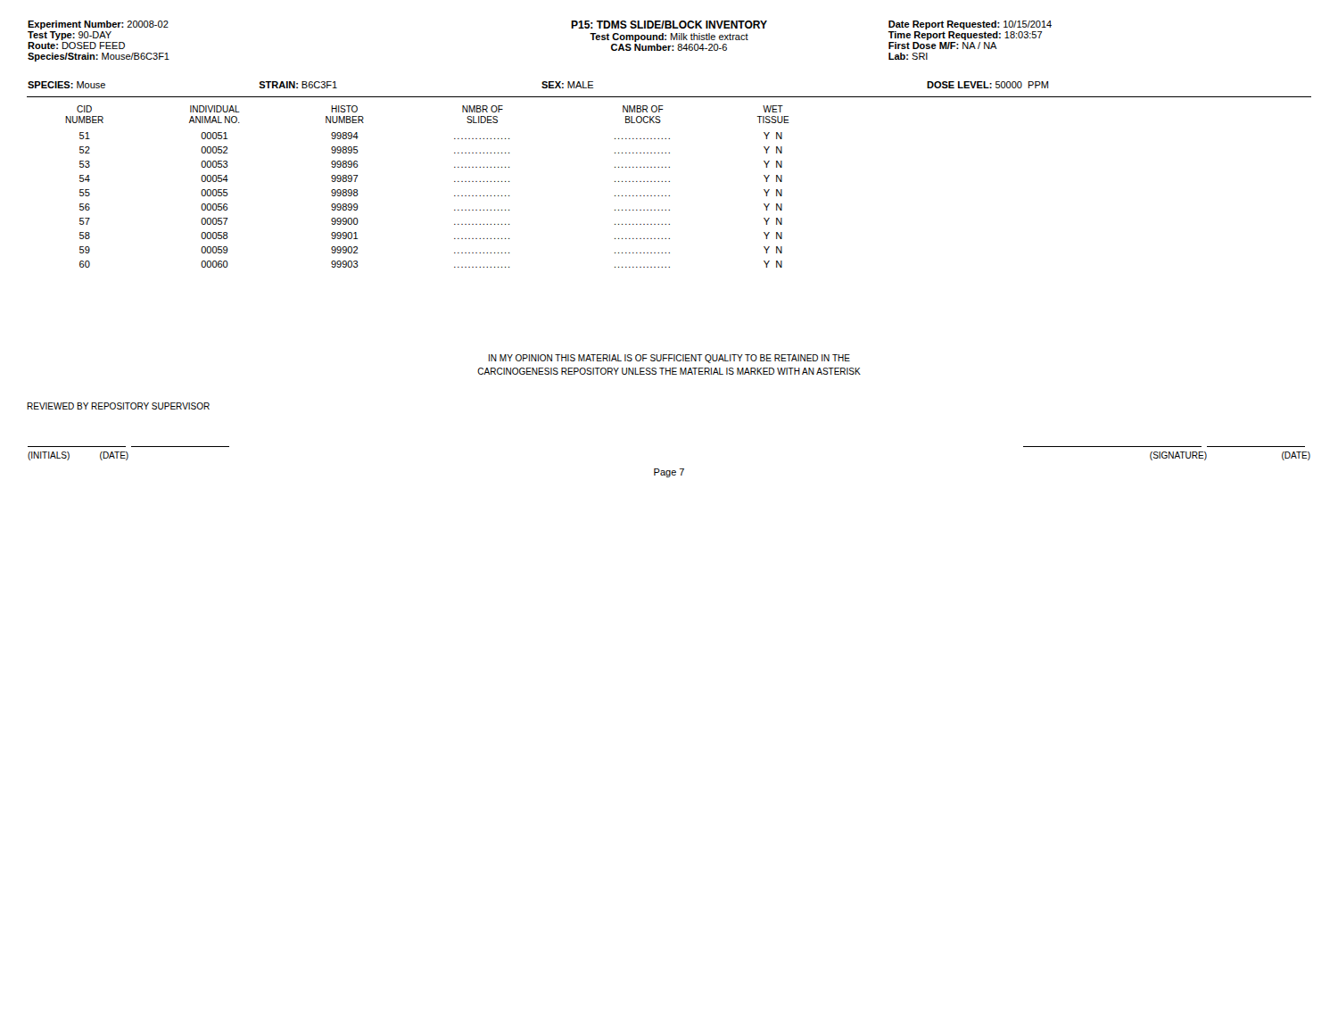| Experiment Number: 20008-02 Test Type: 90-DAY Route: DOSED FEED Species/Strain: Mouse/B6C3F1 | P15: TDMS SLIDE/BLOCK INVENTORY Test Compound: Milk thistle extract CAS Number: 84604-20-6 | Date Report Requested: 10/15/2014 Time Report Requested: 18:03:57 First Dose M/F: NA / NA Lab: SRI |
| SPECIES: Mouse | STRAIN: B6C3F1 | SEX: MALE | DOSE LEVEL: 50000 PPM |
| CID NUMBER | INDIVIDUAL ANIMAL NO. | HISTO NUMBER | NMBR OF SLIDES | NMBR OF BLOCKS | WET TISSUE |
| --- | --- | --- | --- | --- | --- |
| 51 | 00051 | 99894 | ................ | ................ | Y N |
| 52 | 00052 | 99895 | ................ | ................ | Y N |
| 53 | 00053 | 99896 | ................ | ................ | Y N |
| 54 | 00054 | 99897 | ................ | ................ | Y N |
| 55 | 00055 | 99898 | ................ | ................ | Y N |
| 56 | 00056 | 99899 | ................ | ................ | Y N |
| 57 | 00057 | 99900 | ................ | ................ | Y N |
| 58 | 00058 | 99901 | ................ | ................ | Y N |
| 59 | 00059 | 99902 | ................ | ................ | Y N |
| 60 | 00060 | 99903 | ................ | ................ | Y N |
IN MY OPINION THIS MATERIAL IS OF SUFFICIENT QUALITY TO BE RETAINED IN THE
CARCINOGENESIS REPOSITORY UNLESS THE MATERIAL IS MARKED WITH AN ASTERISK
REVIEWED BY REPOSITORY SUPERVISOR
| (INITIALS) (DATE) | (SIGNATURE) (DATE) |
Page 7